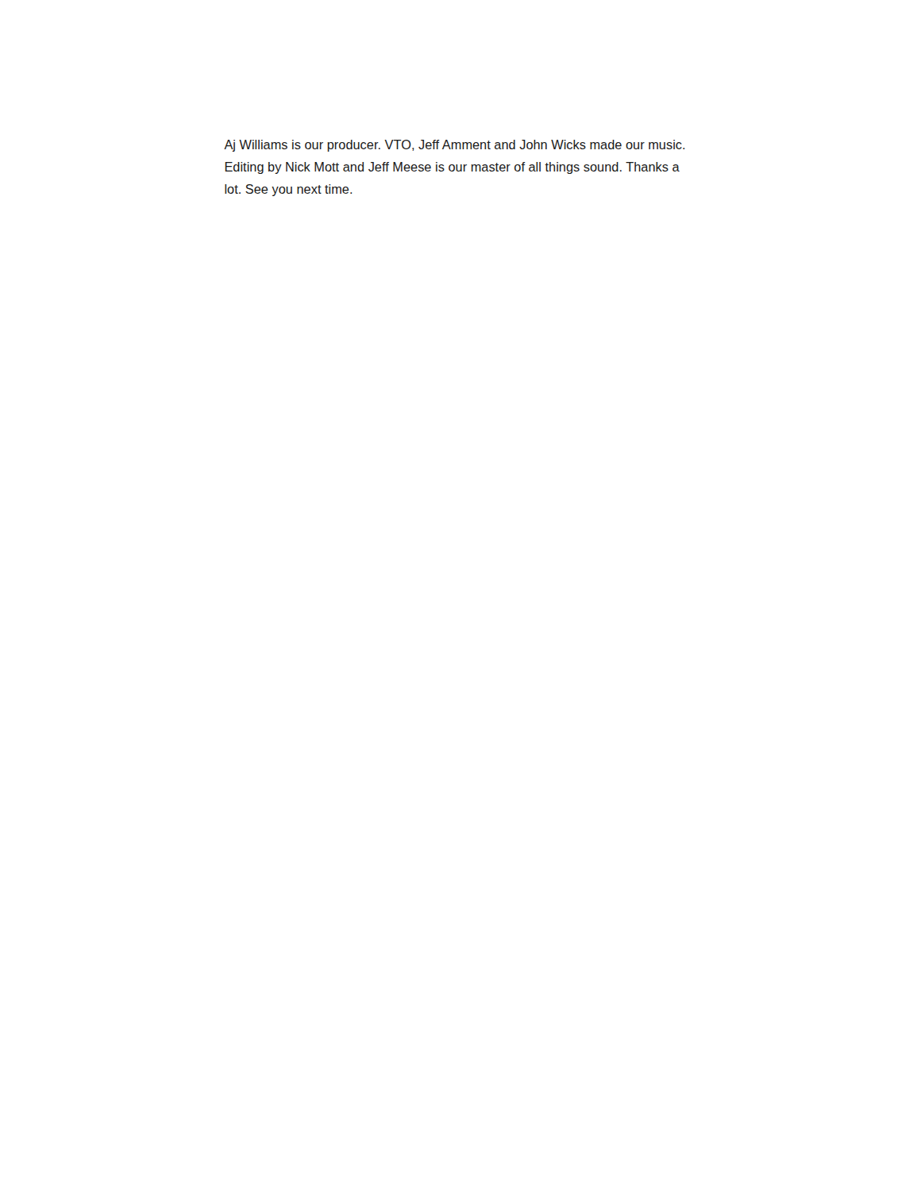Aj Williams is our producer. VTO, Jeff Amment and John Wicks made our music. Editing by Nick Mott and Jeff Meese is our master of all things sound. Thanks a lot. See you next time.